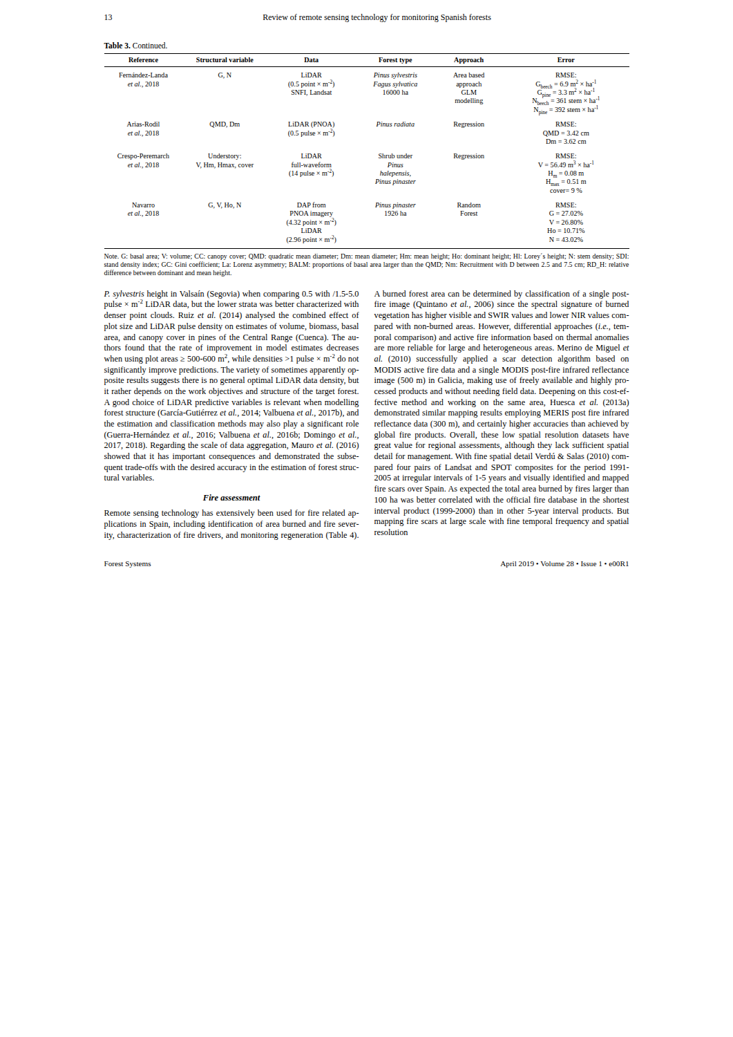13 Review of remote sensing technology for monitoring Spanish forests
Table 3. Continued.
| Reference | Structural variable | Data | Forest type | Approach | Error |
| --- | --- | --- | --- | --- | --- |
| Fernández-Landa et al. , 2018 | G, N | LiDAR (0.5 point × m -2 ) SNFI, Landsat | Pinus sylvestris Fagus sylvatica 16000 ha | Area based approach GLM modelling | RMSE: G beech = 6.9 m 2 × ha -1 G pine = 3.3 m 2 × ha -1 N beech = 361 stem × ha -1 N pine = 392 stem × ha -1 |
| Arias-Rodil et al. , 2018 | QMD, Dm | LiDAR (PNOA) (0.5 pulse × m -2 ) | Pinus radiata | Regression | RMSE: QMD = 3.42 cm Dm = 3.62 cm |
| Crespo-Peremarch et al. , 2018 | Understory: V, Hm, Hmax, cover | LiDAR full-waveform (14 pulse × m -2 ) | Shrub under Pinus halepensis, Pinus pinaster | Regression | RMSE: V = 56.49 m 3 × ha -1 H m = 0.08 m H max = 0.51 m cover= 9 % |
| Navarro et al. , 2018 | G, V, Ho, N | DAP from PNOA imagery (4.32 point × m -2 ) LiDAR (2.96 point × m -2 ) | Pinus pinaster 1926 ha | Random Forest | RMSE: G = 27.02% V = 26.80% Ho = 10.71% N = 43.02% |
Note. G: basal area; V: volume; CC: canopy cover; QMD: quadratic mean diameter; Dm: mean diameter; Hm: mean height; Ho: dominant height; Hl: Lorey´s height; N: stem density; SDI: stand density index; GC: Gini coefficient; La: Lorenz asymmetry; BALM: proportions of basal area larger than the QMD; Nm: Recruitment with D between 2.5 and 7.5 cm; RD_H: relative difference between dominant and mean height.
P. sylvestris height in Valsaín (Segovia) when comparing 0.5 with /1.5-5.0 pulse × m-2 LiDAR data, but the lower strata was better characterized with denser point clouds. Ruiz et al. (2014) analysed the combined effect of plot size and LiDAR pulse density on estimates of volume, biomass, basal area, and canopy cover in pines of the Central Range (Cuenca). The authors found that the rate of improvement in model estimates decreases when using plot areas ≥ 500-600 m2, while densities >1 pulse × m-2 do not significantly improve predictions. The variety of sometimes apparently opposite results suggests there is no general optimal LiDAR data density, but it rather depends on the work objectives and structure of the target forest. A good choice of LiDAR predictive variables is relevant when modelling forest structure (García-Gutiérrez et al., 2014; Valbuena et al., 2017b), and the estimation and classification methods may also play a significant role (Guerra-Hernández et al., 2016; Valbuena et al., 2016b; Domingo et al., 2017, 2018). Regarding the scale of data aggregation, Mauro et al. (2016) showed that it has important consequences and demonstrated the subsequent trade-offs with the desired accuracy in the estimation of forest structural variables.
Fire assessment
Remote sensing technology has extensively been used for fire related applications in Spain, including identification of area burned and fire severity, characterization of fire drivers, and monitoring regeneration (Table 4). A burned forest area can be determined by classification of a single post-fire image (Quintano et al., 2006) since the spectral signature of burned vegetation has higher visible and SWIR values and lower NIR values compared with non-burned areas. However, differential approaches (i.e., temporal comparison) and active fire information based on thermal anomalies are more reliable for large and heterogeneous areas. Merino de Miguel et al. (2010) successfully applied a scar detection algorithm based on MODIS active fire data and a single MODIS post-fire infrared reflectance image (500 m) in Galicia, making use of freely available and highly processed products and without needing field data. Deepening on this cost-effective method and working on the same area, Huesca et al. (2013a) demonstrated similar mapping results employing MERIS post fire infrared reflectance data (300 m), and certainly higher accuracies than achieved by global fire products. Overall, these low spatial resolution datasets have great value for regional assessments, although they lack sufficient spatial detail for management. With fine spatial detail Verdú & Salas (2010) compared four pairs of Landsat and SPOT composites for the period 1991-2005 at irregular intervals of 1-5 years and visually identified and mapped fire scars over Spain. As expected the total area burned by fires larger than 100 ha was better correlated with the official fire database in the shortest interval product (1999-2000) than in other 5-year interval products. But mapping fire scars at large scale with fine temporal frequency and spatial resolution
Forest Systems April 2019 • Volume 28 • Issue 1 • e00R1